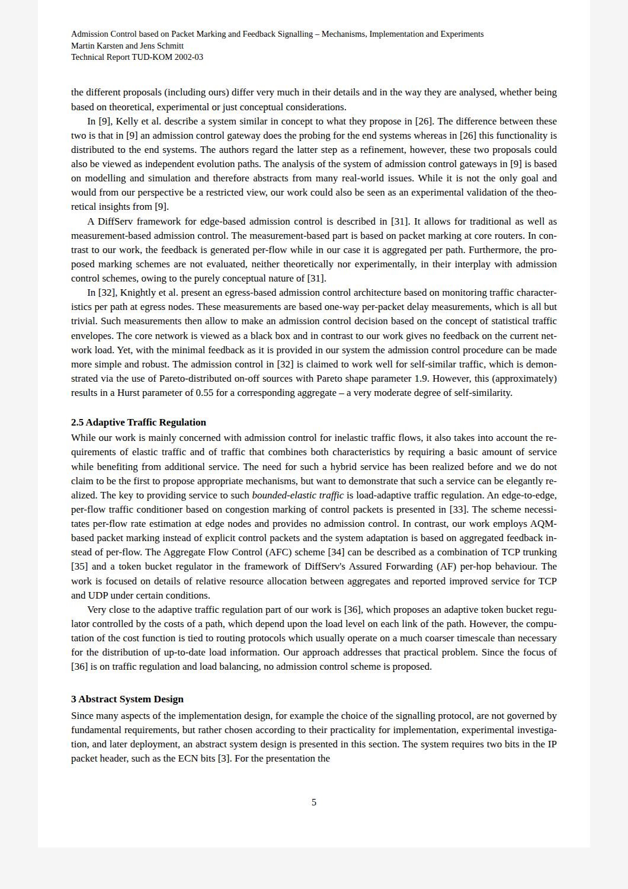Admission Control based on Packet Marking and Feedback Signalling – Mechanisms, Implementation and Experiments
Martin Karsten and Jens Schmitt
Technical Report TUD-KOM 2002-03
the different proposals (including ours) differ very much in their details and in the way they are analysed, whether being based on theoretical, experimental or just conceptual considerations.
In [9], Kelly et al. describe a system similar in concept to what they propose in [26]. The difference between these two is that in [9] an admission control gateway does the probing for the end systems whereas in [26] this functionality is distributed to the end systems. The authors regard the latter step as a refinement, however, these two proposals could also be viewed as independent evolution paths. The analysis of the system of admission control gateways in [9] is based on modelling and simulation and therefore abstracts from many real-world issues. While it is not the only goal and would from our perspective be a restricted view, our work could also be seen as an experimental validation of the theoretical insights from [9].
A DiffServ framework for edge-based admission control is described in [31]. It allows for traditional as well as measurement-based admission control. The measurement-based part is based on packet marking at core routers. In contrast to our work, the feedback is generated per-flow while in our case it is aggregated per path. Furthermore, the proposed marking schemes are not evaluated, neither theoretically nor experimentally, in their interplay with admission control schemes, owing to the purely conceptual nature of [31].
In [32], Knightly et al. present an egress-based admission control architecture based on monitoring traffic characteristics per path at egress nodes. These measurements are based one-way per-packet delay measurements, which is all but trivial. Such measurements then allow to make an admission control decision based on the concept of statistical traffic envelopes. The core network is viewed as a black box and in contrast to our work gives no feedback on the current network load. Yet, with the minimal feedback as it is provided in our system the admission control procedure can be made more simple and robust. The admission control in [32] is claimed to work well for self-similar traffic, which is demonstrated via the use of Pareto-distributed on-off sources with Pareto shape parameter 1.9. However, this (approximately) results in a Hurst parameter of 0.55 for a corresponding aggregate – a very moderate degree of self-similarity.
2.5 Adaptive Traffic Regulation
While our work is mainly concerned with admission control for inelastic traffic flows, it also takes into account the requirements of elastic traffic and of traffic that combines both characteristics by requiring a basic amount of service while benefiting from additional service. The need for such a hybrid service has been realized before and we do not claim to be the first to propose appropriate mechanisms, but want to demonstrate that such a service can be elegantly realized. The key to providing service to such bounded-elastic traffic is load-adaptive traffic regulation. An edge-to-edge, per-flow traffic conditioner based on congestion marking of control packets is presented in [33]. The scheme necessitates per-flow rate estimation at edge nodes and provides no admission control. In contrast, our work employs AQM-based packet marking instead of explicit control packets and the system adaptation is based on aggregated feedback instead of per-flow. The Aggregate Flow Control (AFC) scheme [34] can be described as a combination of TCP trunking [35] and a token bucket regulator in the framework of DiffServ's Assured Forwarding (AF) per-hop behaviour. The work is focused on details of relative resource allocation between aggregates and reported improved service for TCP and UDP under certain conditions.
Very close to the adaptive traffic regulation part of our work is [36], which proposes an adaptive token bucket regulator controlled by the costs of a path, which depend upon the load level on each link of the path. However, the computation of the cost function is tied to routing protocols which usually operate on a much coarser timescale than necessary for the distribution of up-to-date load information. Our approach addresses that practical problem. Since the focus of [36] is on traffic regulation and load balancing, no admission control scheme is proposed.
3 Abstract System Design
Since many aspects of the implementation design, for example the choice of the signalling protocol, are not governed by fundamental requirements, but rather chosen according to their practicality for implementation, experimental investigation, and later deployment, an abstract system design is presented in this section. The system requires two bits in the IP packet header, such as the ECN bits [3]. For the presentation the
5